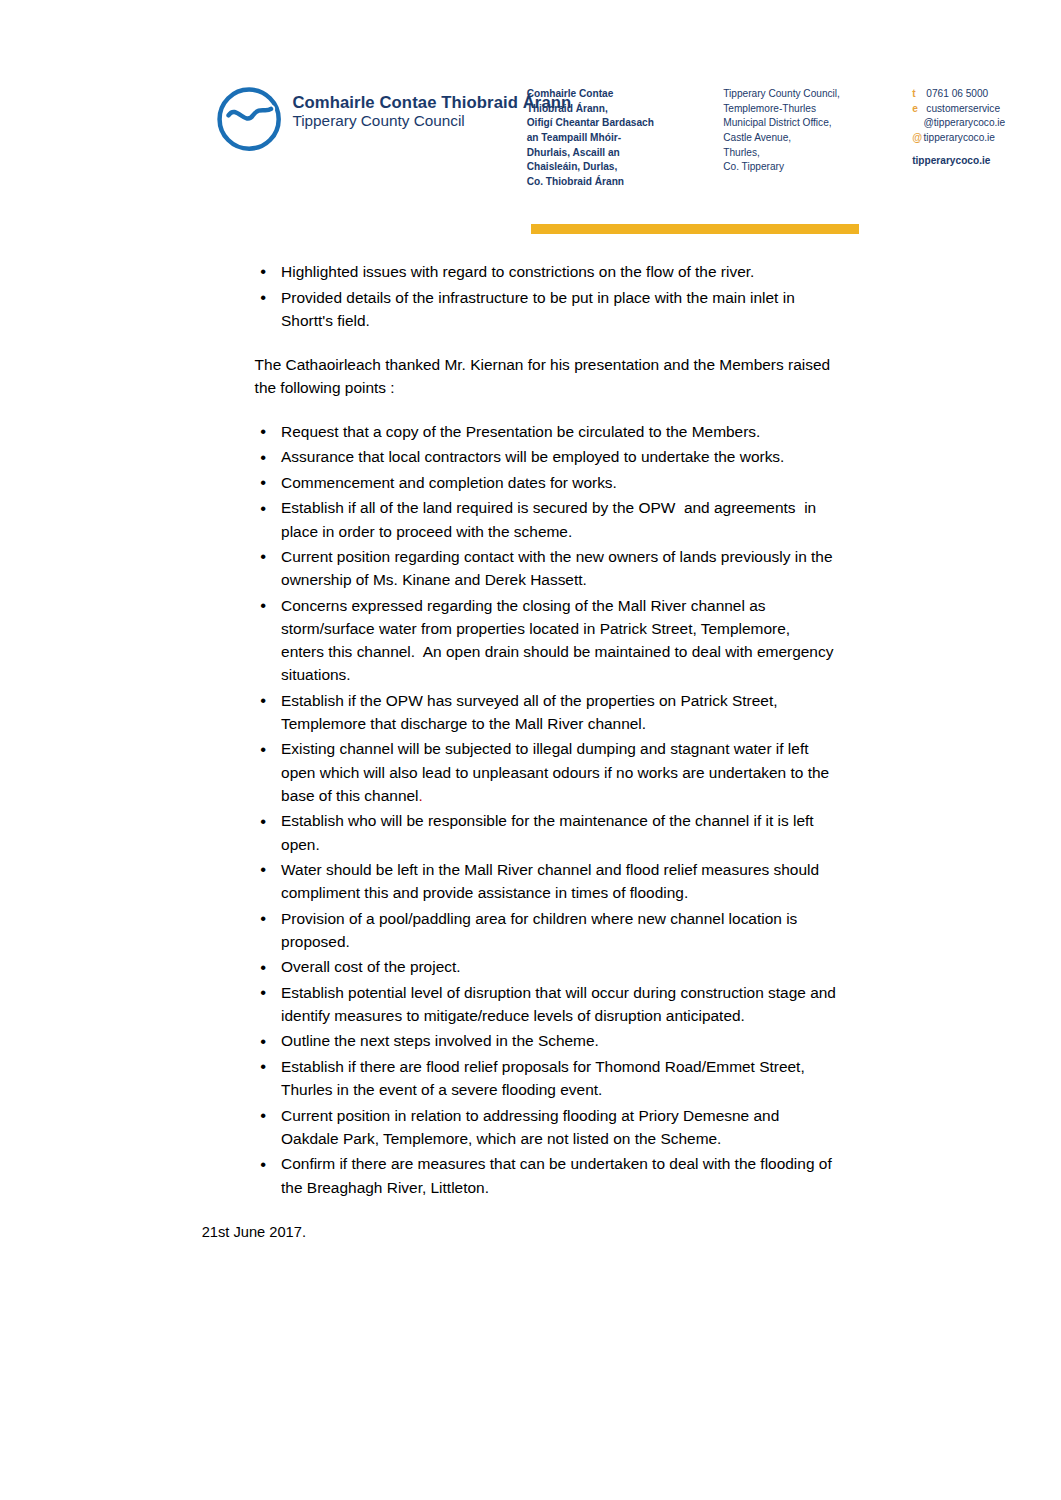Comhairle Contae Thiobraid Árann
Tipperary County Council
Comhairle Contae
Thiobraid Árann,
Oifigí Cheantar Bardasach
an Teampaill Mhóir-
Dhurlais, Ascaill an
Chaisleáin, Durlas,
Co. Thiobraid Árann
Tipperary County Council,
Templemore-Thurles
Municipal District Office,
Castle Avenue,
Thurles,
Co. Tipperary
t 0761 06 5000
e customerservice
@tipperarycoco.ie
@tipperarycoco.ie
tipperarycoco.ie
Highlighted issues with regard to constrictions on the flow of the river.
Provided details of the infrastructure to be put in place with the main inlet in Shortt's field.
The Cathaoirleach thanked Mr. Kiernan for his presentation and the Members raised the following points :
Request that a copy of the Presentation be circulated to the Members.
Assurance that local contractors will be employed to undertake the works.
Commencement and completion dates for works.
Establish if all of the land required is secured by the OPW and agreements in place in order to proceed with the scheme.
Current position regarding contact with the new owners of lands previously in the ownership of Ms. Kinane and Derek Hassett.
Concerns expressed regarding the closing of the Mall River channel as storm/surface water from properties located in Patrick Street, Templemore, enters this channel. An open drain should be maintained to deal with emergency situations.
Establish if the OPW has surveyed all of the properties on Patrick Street, Templemore that discharge to the Mall River channel.
Existing channel will be subjected to illegal dumping and stagnant water if left open which will also lead to unpleasant odours if no works are undertaken to the base of this channel.
Establish who will be responsible for the maintenance of the channel if it is left open.
Water should be left in the Mall River channel and flood relief measures should compliment this and provide assistance in times of flooding.
Provision of a pool/paddling area for children where new channel location is proposed.
Overall cost of the project.
Establish potential level of disruption that will occur during construction stage and identify measures to mitigate/reduce levels of disruption anticipated.
Outline the next steps involved in the Scheme.
Establish if there are flood relief proposals for Thomond Road/Emmet Street, Thurles in the event of a severe flooding event.
Current position in relation to addressing flooding at Priory Demesne and Oakdale Park, Templemore, which are not listed on the Scheme.
Confirm if there are measures that can be undertaken to deal with the flooding of the Breaghagh River, Littleton.
21st June 2017.